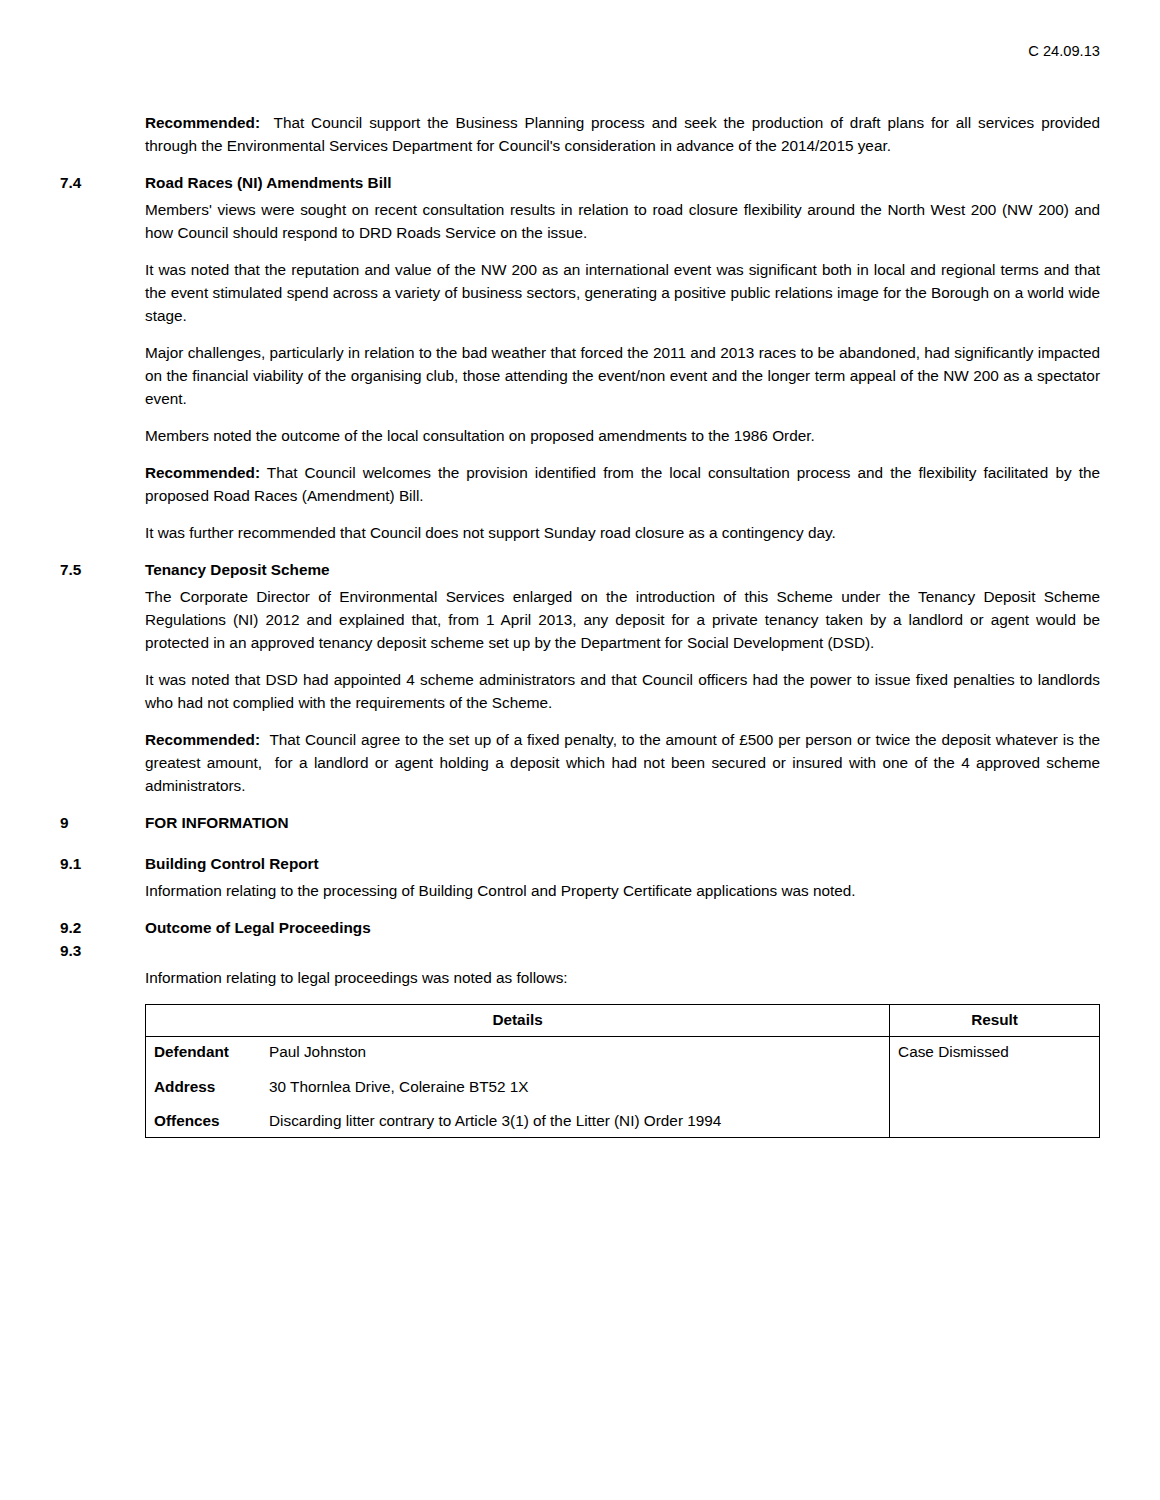C 24.09.13
Recommended: That Council support the Business Planning process and seek the production of draft plans for all services provided through the Environmental Services Department for Council's consideration in advance of the 2014/2015 year.
7.4
Road Races (NI) Amendments Bill
Members' views were sought on recent consultation results in relation to road closure flexibility around the North West 200 (NW 200) and how Council should respond to DRD Roads Service on the issue.
It was noted that the reputation and value of the NW 200 as an international event was significant both in local and regional terms and that the event stimulated spend across a variety of business sectors, generating a positive public relations image for the Borough on a world wide stage.
Major challenges, particularly in relation to the bad weather that forced the 2011 and 2013 races to be abandoned, had significantly impacted on the financial viability of the organising club, those attending the event/non event and the longer term appeal of the NW 200 as a spectator event.
Members noted the outcome of the local consultation on proposed amendments to the 1986 Order.
Recommended: That Council welcomes the provision identified from the local consultation process and the flexibility facilitated by the proposed Road Races (Amendment) Bill.
It was further recommended that Council does not support Sunday road closure as a contingency day.
7.5
Tenancy Deposit Scheme
The Corporate Director of Environmental Services enlarged on the introduction of this Scheme under the Tenancy Deposit Scheme Regulations (NI) 2012 and explained that, from 1 April 2013, any deposit for a private tenancy taken by a landlord or agent would be protected in an approved tenancy deposit scheme set up by the Department for Social Development (DSD).
It was noted that DSD had appointed 4 scheme administrators and that Council officers had the power to issue fixed penalties to landlords who had not complied with the requirements of the Scheme.
Recommended: That Council agree to the set up of a fixed penalty, to the amount of £500 per person or twice the deposit whatever is the greatest amount, for a landlord or agent holding a deposit which had not been secured or insured with one of the 4 approved scheme administrators.
9
FOR INFORMATION
9.1
Building Control Report
Information relating to the processing of Building Control and Property Certificate applications was noted.
9.2
9.3
Outcome of Legal Proceedings
Information relating to legal proceedings was noted as follows:
| Details | Result |
| --- | --- |
| Defendant Paul Johnston Address 30 Thornlea Drive, Coleraine BT52 1X Offences Discarding litter contrary to Article 3(1) of the Litter (NI) Order 1994 | Case Dismissed |